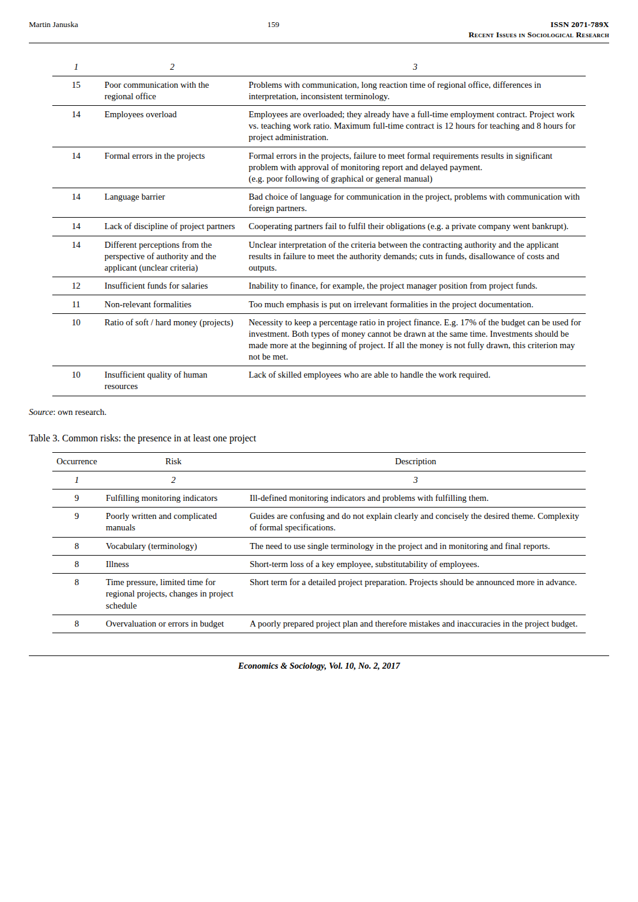Martin Januska
159
ISSN 2071-789X
Recent Issues in Sociological Research
| 1 | 2 | 3 |
| 15 | Poor communication with the regional office | Problems with communication, long reaction time of regional office, differences in interpretation, inconsistent terminology. |
| 14 | Employees overload | Employees are overloaded; they already have a full-time employment contract. Project work vs. teaching work ratio. Maximum full-time contract is 12 hours for teaching and 8 hours for project administration. |
| 14 | Formal errors in the projects | Formal errors in the projects, failure to meet formal requirements results in significant problem with approval of monitoring report and delayed payment. (e.g. poor following of graphical or general manual) |
| 14 | Language barrier | Bad choice of language for communication in the project, problems with communication with foreign partners. |
| 14 | Lack of discipline of project partners | Cooperating partners fail to fulfil their obligations (e.g. a private company went bankrupt). |
| 14 | Different perceptions from the perspective of authority and the applicant (unclear criteria) | Unclear interpretation of the criteria between the contracting authority and the applicant results in failure to meet the authority demands; cuts in funds, disallowance of costs and outputs. |
| 12 | Insufficient funds for salaries | Inability to finance, for example, the project manager position from project funds. |
| 11 | Non-relevant formalities | Too much emphasis is put on irrelevant formalities in the project documentation. |
| 10 | Ratio of soft / hard money (projects) | Necessity to keep a percentage ratio in project finance. E.g. 17% of the budget can be used for investment. Both types of money cannot be drawn at the same time. Investments should be made more at the beginning of project. If all the money is not fully drawn, this criterion may not be met. |
| 10 | Insufficient quality of human resources | Lack of skilled employees who are able to handle the work required. |
Source: own research.
Table 3. Common risks: the presence in at least one project
| Occurrence | Risk | Description |
| 1 | 2 | 3 |
| 9 | Fulfilling monitoring indicators | Ill-defined monitoring indicators and problems with fulfilling them. |
| 9 | Poorly written and complicated manuals | Guides are confusing and do not explain clearly and concisely the desired theme. Complexity of formal specifications. |
| 8 | Vocabulary (terminology) | The need to use single terminology in the project and in monitoring and final reports. |
| 8 | Illness | Short-term loss of a key employee, substitutability of employees. |
| 8 | Time pressure, limited time for regional projects, changes in project schedule | Short term for a detailed project preparation. Projects should be announced more in advance. |
| 8 | Overvaluation or errors in budget | A poorly prepared project plan and therefore mistakes and inaccuracies in the project budget. |
Economics & Sociology, Vol. 10, No. 2, 2017